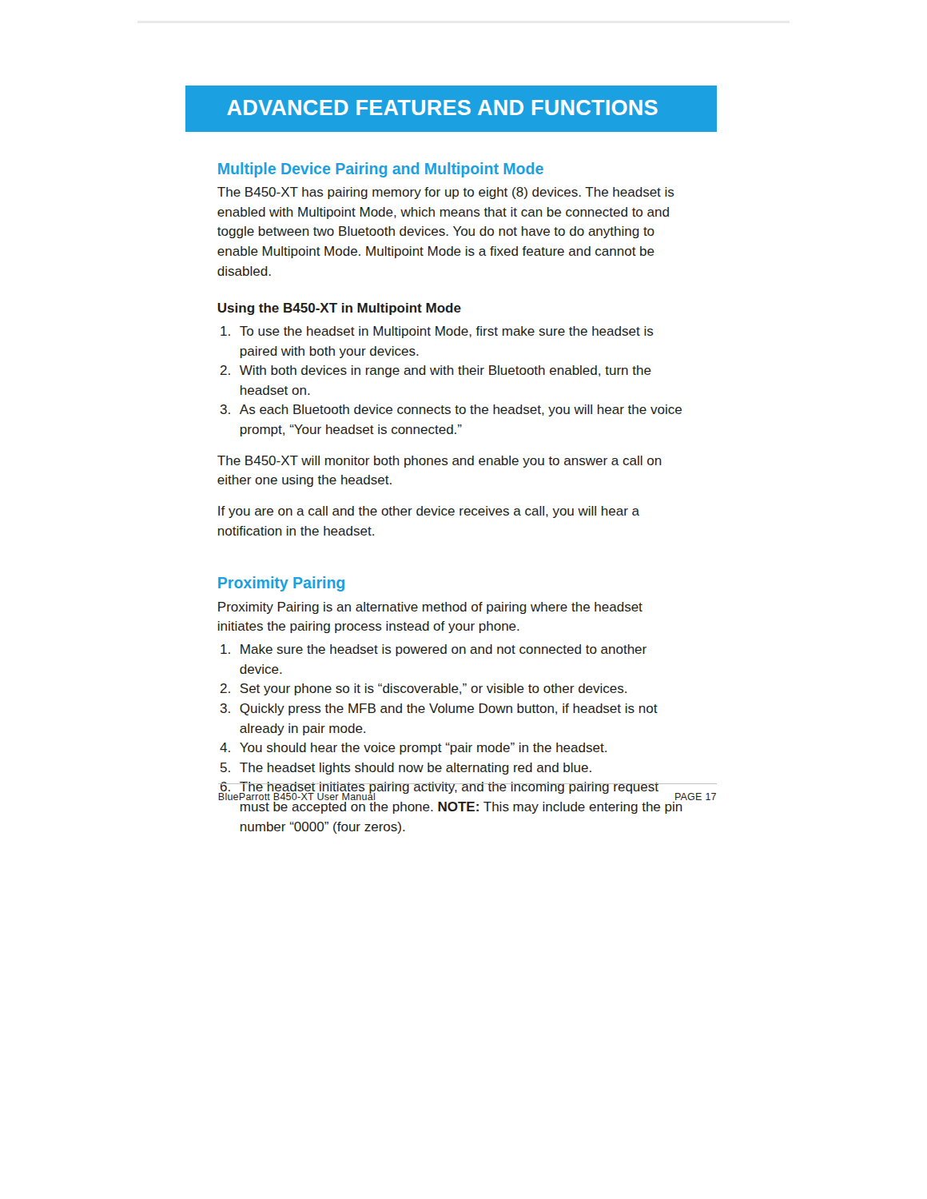ADVANCED FEATURES AND FUNCTIONS
Multiple Device Pairing and Multipoint Mode
The B450-XT has pairing memory for up to eight (8) devices. The headset is enabled with Multipoint Mode, which means that it can be connected to and toggle between two Bluetooth devices. You do not have to do anything to enable Multipoint Mode. Multipoint Mode is a fixed feature and cannot be disabled.
Using the B450-XT in Multipoint Mode
To use the headset in Multipoint Mode, first make sure the headset is paired with both your devices.
With both devices in range and with their Bluetooth enabled, turn the headset on.
As each Bluetooth device connects to the headset, you will hear the voice prompt, “Your headset is connected.”
The B450-XT will monitor both phones and enable you to answer a call on either one using the headset.
If you are on a call and the other device receives a call, you will hear a notification in the headset.
Proximity Pairing
Proximity Pairing is an alternative method of pairing where the headset initiates the pairing process instead of your phone.
Make sure the headset is powered on and not connected to another device.
Set your phone so it is “discoverable,” or visible to other devices.
Quickly press the MFB and the Volume Down button, if headset is not already in pair mode.
You should hear the voice prompt “pair mode” in the headset.
The headset lights should now be alternating red and blue.
The headset initiates pairing activity, and the incoming pairing request must be accepted on the phone. NOTE: This may include entering the pin number “0000” (four zeros).
BlueParrott B450-XT User Manual
PAGE 17